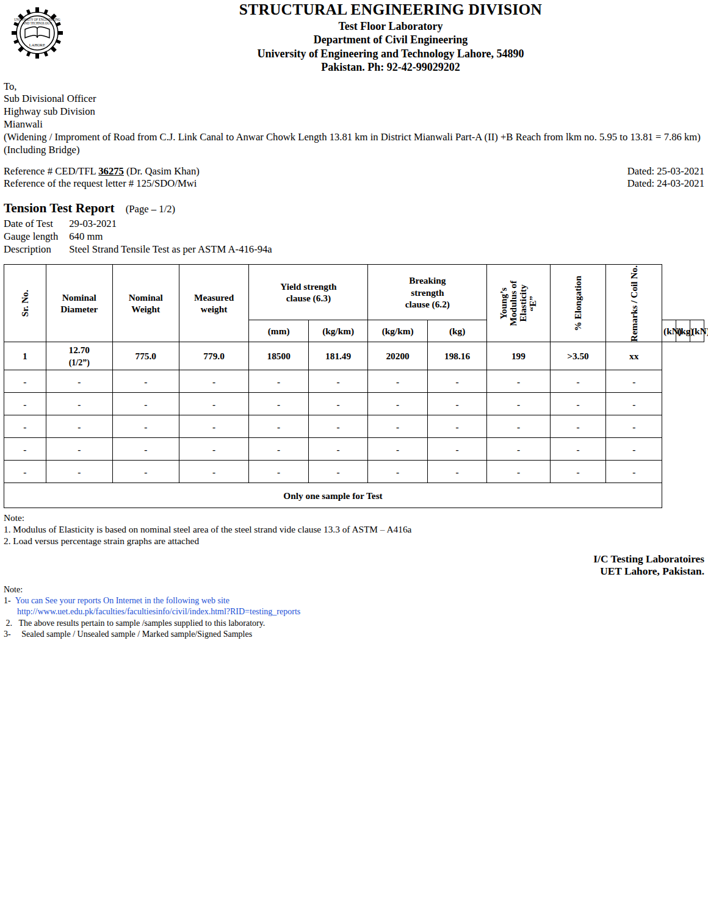LAHORE UNIVERSITY OF ENGINEERING AND TECHNOLOGY
STRUCTURAL ENGINEERING DIVISION
Test Floor Laboratory
Department of Civil Engineering
University of Engineering and Technology Lahore, 54890
Pakistan. Ph: 92-42-99029202
To,
Sub Divisional Officer
Highway sub Division
Mianwali
(Widening / Improment of Road from C.J. Link Canal to Anwar Chowk Length 13.81 km in District Mianwali Part-A (II) +B Reach from lkm no. 5.95 to 13.81 = 7.86 km) (Including Bridge)
Reference # CED/TFL 36275 (Dr. Qasim Khan)
Dated: 25-03-2021
Reference of the request letter # 125/SDO/Mwi
Dated: 24-03-2021
Tension Test Report
(Page – 1/2)
| Date of Test | 29-03-2021 |
| Gauge length | 640 mm |
| Description | Steel Strand Tensile Test as per ASTM A-416-94a |
| Sr. No. | Nominal Diameter | Nominal Weight | Measured weight | Yield strength clause (6.3) | Breaking strength clause (6.2) | Young’s Modulus of Elasticity “E” | % Elongation | Remarks / Coil No. |
| --- | --- | --- | --- | --- | --- | --- | --- | --- |
| (mm) | (kg/km) | (kg/km) | (kg) | (kN) | (kg) | (kN) |
| 1 | 12.70 (1/2”) | 775.0 | 779.0 | 18500 | 181.49 | 20200 | 198.16 | 199 | >3.50 | xx |
| - | - | - | - | - | - | - | - | - | - | - |
| - | - | - | - | - | - | - | - | - | - | - |
| - | - | - | - | - | - | - | - | - | - | - |
| - | - | - | - | - | - | - | - | - | - | - |
| - | - | - | - | - | - | - | - | - | - | - |
| Only one sample for Test |
Note:
1. Modulus of Elasticity is based on nominal steel area of the steel strand vide clause 13.3 of ASTM – A416a
2. Load versus percentage strain graphs are attached
I/C Testing Laboratoires
UET Lahore, Pakistan.
Note:
1- You can See your reports On Internet in the following web site
http://www.uet.edu.pk/faculties/facultiesinfo/civil/index.html?RID=testing_reports
2. The above results pertain to sample /samples supplied to this laboratory.
3- Sealed sample / Unsealed sample / Marked sample/Signed Samples